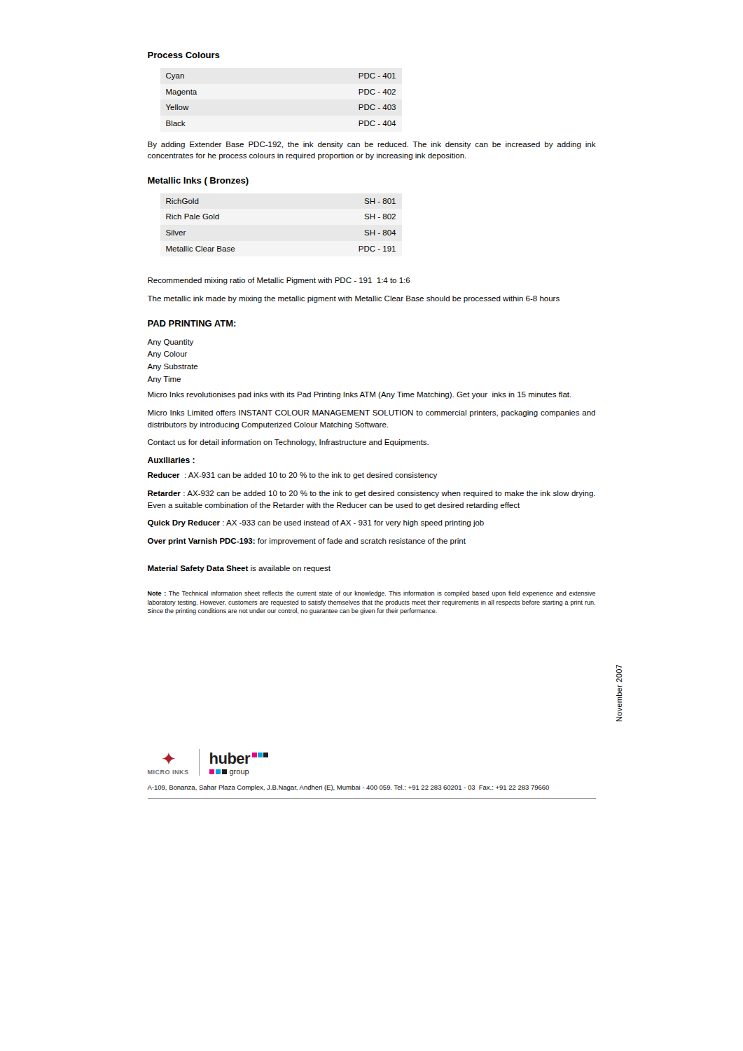Process Colours
| Cyan | PDC - 401 |
| Magenta | PDC - 402 |
| Yellow | PDC - 403 |
| Black | PDC - 404 |
By adding Extender Base PDC-192, the ink density can be reduced. The ink density can be increased by adding ink concentrates for he process colours in required proportion or by increasing ink deposition.
Metallic Inks ( Bronzes)
| RichGold | SH - 801 |
| Rich Pale Gold | SH - 802 |
| Silver | SH - 804 |
| Metallic Clear Base | PDC - 191 |
Recommended mixing ratio of Metallic Pigment with PDC - 191 1:4 to 1:6
The metallic ink made by mixing the metallic pigment with Metallic Clear Base should be processed within 6-8 hours
PAD PRINTING ATM:
Any Quantity
Any Colour
Any Substrate
Any Time
Micro Inks revolutionises pad inks with its Pad Printing Inks ATM (Any Time Matching). Get your inks in 15 minutes flat.
Micro Inks Limited offers INSTANT COLOUR MANAGEMENT SOLUTION to commercial printers, packaging companies and distributors by introducing Computerized Colour Matching Software.
Contact us for detail information on Technology, Infrastructure and Equipments.
Auxiliaries :
Reducer : AX-931 can be added 10 to 20 % to the ink to get desired consistency
Retarder : AX-932 can be added 10 to 20 % to the ink to get desired consistency when required to make the ink slow drying. Even a suitable combination of the Retarder with the Reducer can be used to get desired retarding effect
Quick Dry Reducer : AX -933 can be used instead of AX - 931 for very high speed printing job
Over print Varnish PDC-193: for improvement of fade and scratch resistance of the print
Material Safety Data Sheet is available on request
Note : The Technical information sheet reflects the current state of our knowledge. This information is compiled based upon field experience and extensive laboratory testing. However, customers are requested to satisfy themselves that the products meet their requirements in all respects before starting a print run. Since the printing conditions are not under our control, no guarantee can be given for their performance.
November 2007
✦
MICRO INKS
huber
group
A-109, Bonanza, Sahar Plaza Complex, J.B.Nagar, Andheri (E), Mumbai - 400 059. Tel.: +91 22 283 60201 - 03 Fax.: +91 22 283 79660